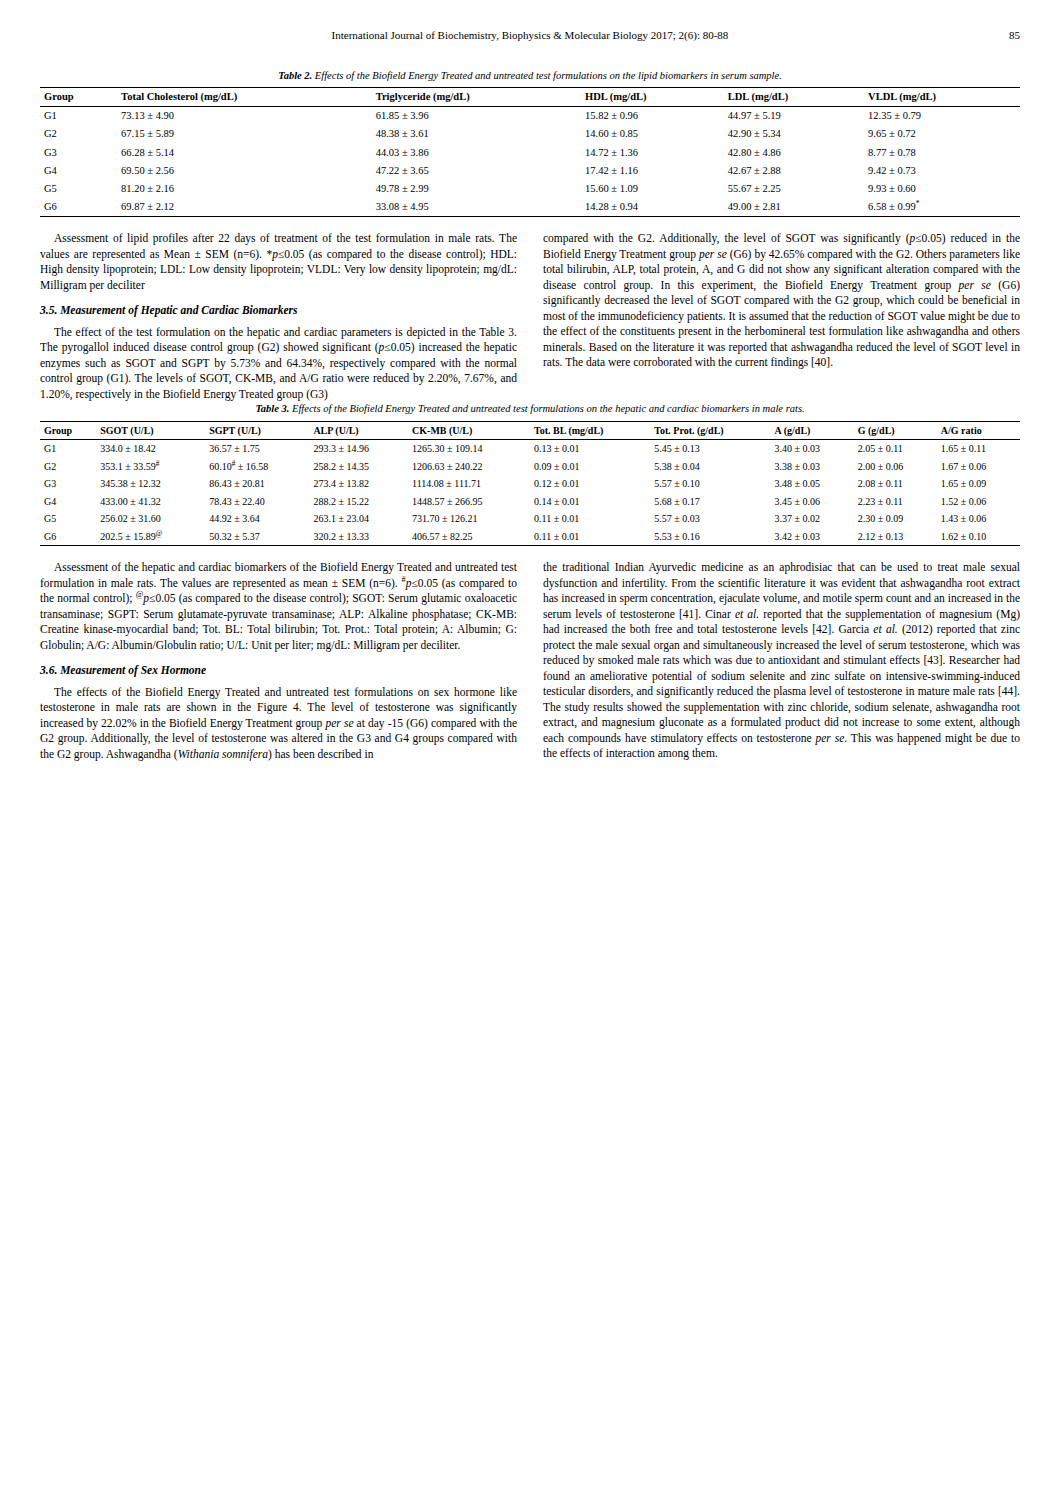International Journal of Biochemistry, Biophysics & Molecular Biology 2017; 2(6): 80-88 85
Table 2. Effects of the Biofield Energy Treated and untreated test formulations on the lipid biomarkers in serum sample.
| Group | Total Cholesterol (mg/dL) | Triglyceride (mg/dL) | HDL (mg/dL) | LDL (mg/dL) | VLDL (mg/dL) |
| --- | --- | --- | --- | --- | --- |
| G1 | 73.13 ± 4.90 | 61.85 ± 3.96 | 15.82 ± 0.96 | 44.97 ± 5.19 | 12.35 ± 0.79 |
| G2 | 67.15 ± 5.89 | 48.38 ± 3.61 | 14.60 ± 0.85 | 42.90 ± 5.34 | 9.65 ± 0.72 |
| G3 | 66.28 ± 5.14 | 44.03 ± 3.86 | 14.72 ± 1.36 | 42.80 ± 4.86 | 8.77 ± 0.78 |
| G4 | 69.50 ± 2.56 | 47.22 ± 3.65 | 17.42 ± 1.16 | 42.67 ± 2.88 | 9.42 ± 0.73 |
| G5 | 81.20 ± 2.16 | 49.78 ± 2.99 | 15.60 ± 1.09 | 55.67 ± 2.25 | 9.93 ± 0.60 |
| G6 | 69.87 ± 2.12 | 33.08 ± 4.95 | 14.28 ± 0.94 | 49.00 ± 2.81 | 6.58 ± 0.99 * |
Assessment of lipid profiles after 22 days of treatment of the test formulation in male rats. The values are represented as Mean ± SEM (n=6). *p≤0.05 (as compared to the disease control); HDL: High density lipoprotein; LDL: Low density lipoprotein; VLDL: Very low density lipoprotein; mg/dL: Milligram per deciliter
3.5. Measurement of Hepatic and Cardiac Biomarkers
The effect of the test formulation on the hepatic and cardiac parameters is depicted in the Table 3. The pyrogallol induced disease control group (G2) showed significant (p≤0.05) increased the hepatic enzymes such as SGOT and SGPT by 5.73% and 64.34%, respectively compared with the normal control group (G1). The levels of SGOT, CK-MB, and A/G ratio were reduced by 2.20%, 7.67%, and 1.20%, respectively in the Biofield Energy Treated group (G3)
compared with the G2. Additionally, the level of SGOT was significantly (p≤0.05) reduced in the Biofield Energy Treatment group per se (G6) by 42.65% compared with the G2. Others parameters like total bilirubin, ALP, total protein, A, and G did not show any significant alteration compared with the disease control group. In this experiment, the Biofield Energy Treatment group per se (G6) significantly decreased the level of SGOT compared with the G2 group, which could be beneficial in most of the immunodeficiency patients. It is assumed that the reduction of SGOT value might be due to the effect of the constituents present in the herbomineral test formulation like ashwagandha and others minerals. Based on the literature it was reported that ashwagandha reduced the level of SGOT level in rats. The data were corroborated with the current findings [40].
Table 3. Effects of the Biofield Energy Treated and untreated test formulations on the hepatic and cardiac biomarkers in male rats.
| Group | SGOT (U/L) | SGPT (U/L) | ALP (U/L) | CK-MB (U/L) | Tot. BL (mg/dL) | Tot. Prot. (g/dL) | A (g/dL) | G (g/dL) | A/G ratio |
| --- | --- | --- | --- | --- | --- | --- | --- | --- | --- |
| G1 | 334.0 ± 18.42 | 36.57 ± 1.75 | 293.3 ± 14.96 | 1265.30 ± 109.14 | 0.13 ± 0.01 | 5.45 ± 0.13 | 3.40 ± 0.03 | 2.05 ± 0.11 | 1.65 ± 0.11 |
| G2 | 353.1 ± 33.59 # | 60.10 # ± 16.58 | 258.2 ± 14.35 | 1206.63 ± 240.22 | 0.09 ± 0.01 | 5.38 ± 0.04 | 3.38 ± 0.03 | 2.00 ± 0.06 | 1.67 ± 0.06 |
| G3 | 345.38 ± 12.32 | 86.43 ± 20.81 | 273.4 ± 13.82 | 1114.08 ± 111.71 | 0.12 ± 0.01 | 5.57 ± 0.10 | 3.48 ± 0.05 | 2.08 ± 0.11 | 1.65 ± 0.09 |
| G4 | 433.00 ± 41.32 | 78.43 ± 22.40 | 288.2 ± 15.22 | 1448.57 ± 266.95 | 0.14 ± 0.01 | 5.68 ± 0.17 | 3.45 ± 0.06 | 2.23 ± 0.11 | 1.52 ± 0.06 |
| G5 | 256.02 ± 31.60 | 44.92 ± 3.64 | 263.1 ± 23.04 | 731.70 ± 126.21 | 0.11 ± 0.01 | 5.57 ± 0.03 | 3.37 ± 0.02 | 2.30 ± 0.09 | 1.43 ± 0.06 |
| G6 | 202.5 ± 15.89 @ | 50.32 ± 5.37 | 320.2 ± 13.33 | 406.57 ± 82.25 | 0.11 ± 0.01 | 5.53 ± 0.16 | 3.42 ± 0.03 | 2.12 ± 0.13 | 1.62 ± 0.10 |
Assessment of the hepatic and cardiac biomarkers of the Biofield Energy Treated and untreated test formulation in male rats. The values are represented as mean ± SEM (n=6). #p≤0.05 (as compared to the normal control); @p≤0.05 (as compared to the disease control); SGOT: Serum glutamic oxaloacetic transaminase; SGPT: Serum glutamate-pyruvate transaminase; ALP: Alkaline phosphatase; CK-MB: Creatine kinase-myocardial band; Tot. BL: Total bilirubin; Tot. Prot.: Total protein; A: Albumin; G: Globulin; A/G: Albumin/Globulin ratio; U/L: Unit per liter; mg/dL: Milligram per deciliter.
3.6. Measurement of Sex Hormone
The effects of the Biofield Energy Treated and untreated test formulations on sex hormone like testosterone in male rats are shown in the Figure 4. The level of testosterone was significantly increased by 22.02% in the Biofield Energy Treatment group per se at day -15 (G6) compared with the G2 group. Additionally, the level of testosterone was altered in the G3 and G4 groups compared with the G2 group. Ashwagandha (Withania somnifera) has been described in
the traditional Indian Ayurvedic medicine as an aphrodisiac that can be used to treat male sexual dysfunction and infertility. From the scientific literature it was evident that ashwagandha root extract has increased in sperm concentration, ejaculate volume, and motile sperm count and an increased in the serum levels of testosterone [41]. Cinar et al. reported that the supplementation of magnesium (Mg) had increased the both free and total testosterone levels [42]. Garcia et al. (2012) reported that zinc protect the male sexual organ and simultaneously increased the level of serum testosterone, which was reduced by smoked male rats which was due to antioxidant and stimulant effects [43]. Researcher had found an ameliorative potential of sodium selenite and zinc sulfate on intensive-swimming-induced testicular disorders, and significantly reduced the plasma level of testosterone in mature male rats [44]. The study results showed the supplementation with zinc chloride, sodium selenate, ashwagandha root extract, and magnesium gluconate as a formulated product did not increase to some extent, although each compounds have stimulatory effects on testosterone per se. This was happened might be due to the effects of interaction among them.